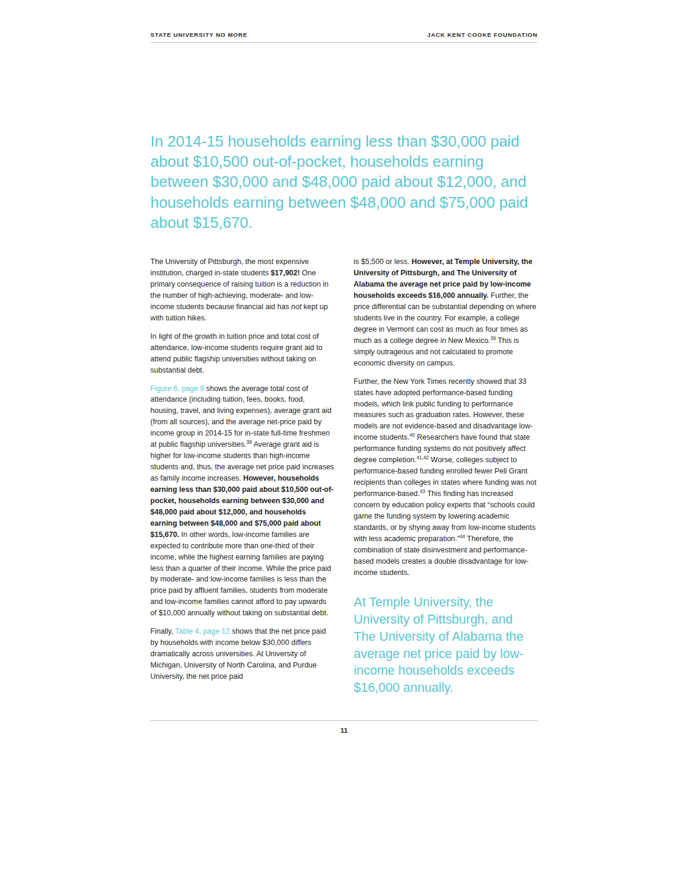State University No More
Jack Kent Cooke Foundation
In 2014-15 households earning less than $30,000 paid about $10,500 out-of-pocket, households earning between $30,000 and $48,000 paid about $12,000, and households earning between $48,000 and $75,000 paid about $15,670.
The University of Pittsburgh, the most expensive institution, charged in-state students $17,902! One primary consequence of raising tuition is a reduction in the number of high-achieving, moderate- and low-income students because financial aid has not kept up with tuition hikes.
In light of the growth in tuition price and total cost of attendance, low-income students require grant aid to attend public flagship universities without taking on substantial debt.
Figure 6, page 9 shows the average total cost of attendance (including tuition, fees, books, food, housing, travel, and living expenses), average grant aid (from all sources), and the average net-price paid by income group in 2014-15 for in-state full-time freshmen at public flagship universities.38 Average grant aid is higher for low-income students than high-income students and, thus, the average net price paid increases as family income increases. However, households earning less than $30,000 paid about $10,500 out-of-pocket, households earning between $30,000 and $48,000 paid about $12,000, and households earning between $48,000 and $75,000 paid about $15,670. In other words, low-income families are expected to contribute more than one-third of their income, while the highest earning families are paying less than a quarter of their income. While the price paid by moderate- and low-income families is less than the price paid by affluent families, students from moderate and low-income families cannot afford to pay upwards of $10,000 annually without taking on substantial debt.
Finally, Table 4, page 12 shows that the net price paid by households with income below $30,000 differs dramatically across universities. At University of Michigan, University of North Carolina, and Purdue University, the net price paid
is $5,500 or less. However, at Temple University, the University of Pittsburgh, and The University of Alabama the average net price paid by low-income households exceeds $16,000 annually. Further, the price differential can be substantial depending on where students live in the country. For example, a college degree in Vermont can cost as much as four times as much as a college degree in New Mexico.39 This is simply outrageous and not calculated to promote economic diversity on campus.
Further, the New York Times recently showed that 33 states have adopted performance-based funding models, which link public funding to performance measures such as graduation rates. However, these models are not evidence-based and disadvantage low-income students.40 Researchers have found that state performance funding systems do not positively affect degree completion.41,42 Worse, colleges subject to performance-based funding enrolled fewer Pell Grant recipients than colleges in states where funding was not performance-based.43 This finding has increased concern by education policy experts that “schools could game the funding system by lowering academic standards, or by shying away from low-income students with less academic preparation.”44 Therefore, the combination of state disinvestment and performance-based models creates a double disadvantage for low-income students.
At Temple University, the University of Pittsburgh, and The University of Alabama the average net price paid by low-income households exceeds $16,000 annually.
11